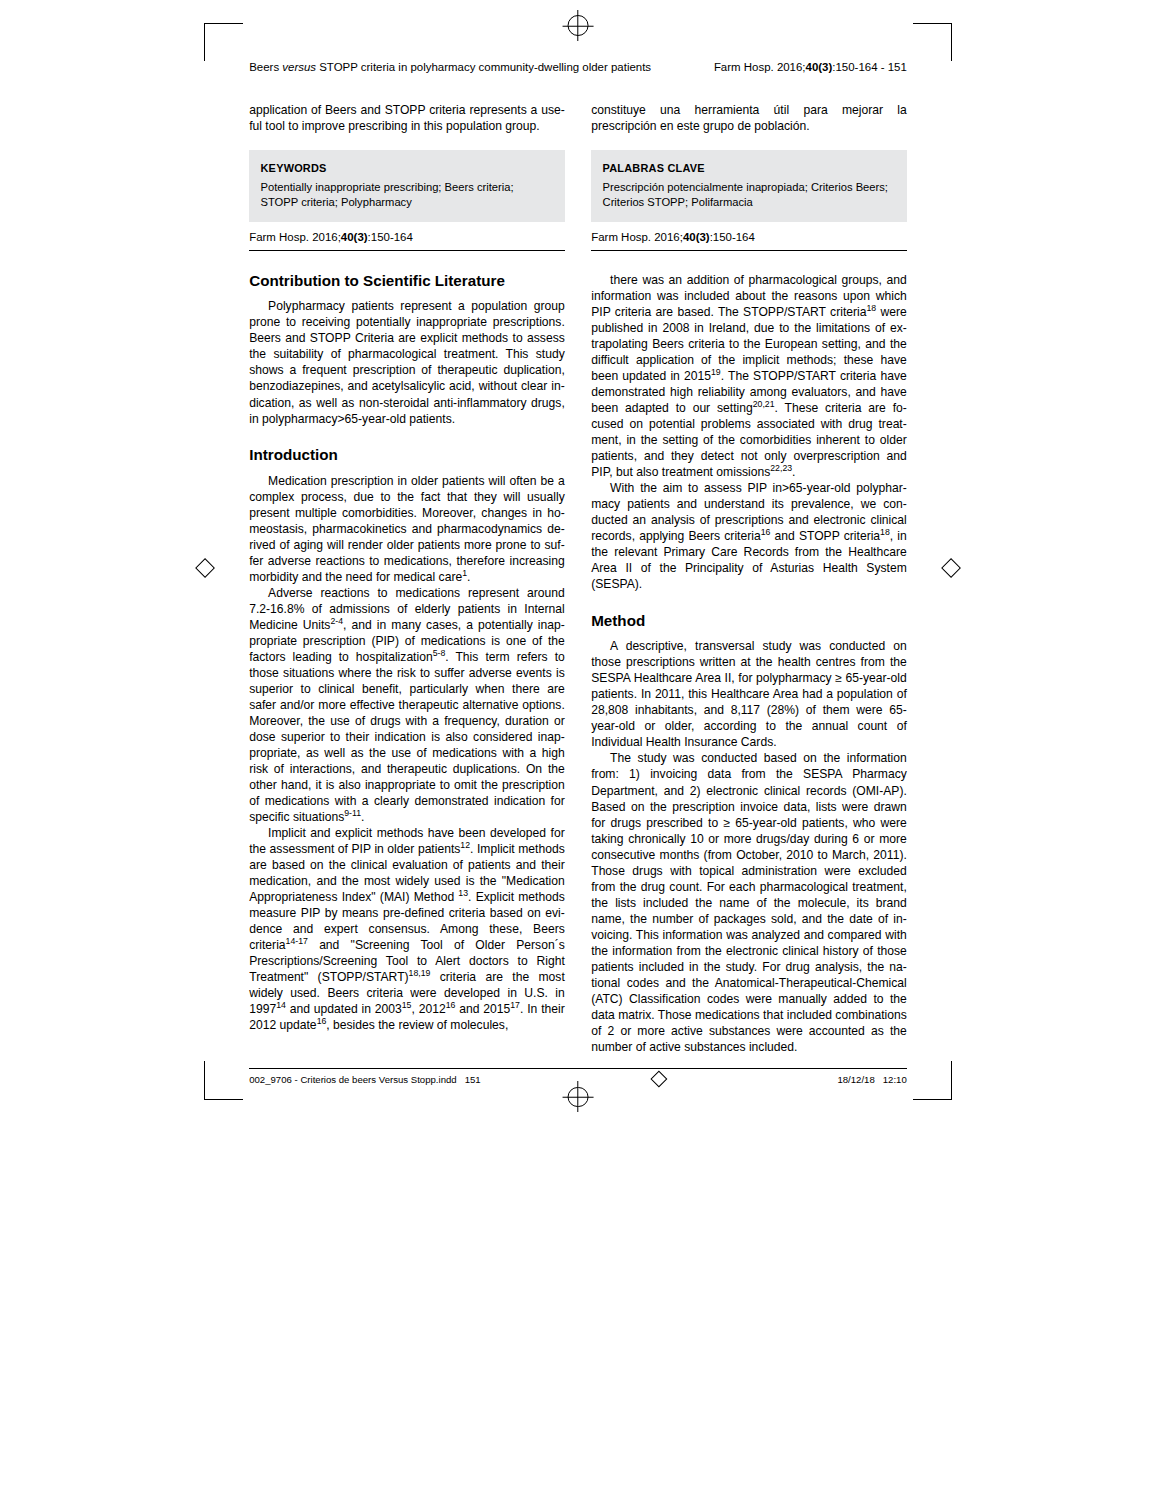Beers versus STOPP criteria in polyharmacy community-dwelling older patients
Farm Hosp. 2016;40(3):150-164 - 151
application of Beers and STOPP criteria represents a useful tool to improve prescribing in this population group.
KEYWORDS
Potentially inappropriate prescribing; Beers criteria; STOPP criteria; Polypharmacy
Farm Hosp. 2016;40(3):150-164
Contribution to Scientific Literature
Polypharmacy patients represent a population group prone to receiving potentially inappropriate prescriptions. Beers and STOPP Criteria are explicit methods to assess the suitability of pharmacological treatment. This study shows a frequent prescription of therapeutic duplication, benzodiazepines, and acetylsalicylic acid, without clear indication, as well as non-steroidal anti-inflammatory drugs, in polypharmacy>65-year-old patients.
Introduction
Medication prescription in older patients will often be a complex process, due to the fact that they will usually present multiple comorbidities. Moreover, changes in homeostasis, pharmacokinetics and pharmacodynamics derived of aging will render older patients more prone to suffer adverse reactions to medications, therefore increasing morbidity and the need for medical care1.
Adverse reactions to medications represent around 7.2-16.8% of admissions of elderly patients in Internal Medicine Units2-4, and in many cases, a potentially inappropriate prescription (PIP) of medications is one of the factors leading to hospitalization5-8. This term refers to those situations where the risk to suffer adverse events is superior to clinical benefit, particularly when there are safer and/or more effective therapeutic alternative options. Moreover, the use of drugs with a frequency, duration or dose superior to their indication is also considered inappropriate, as well as the use of medications with a high risk of interactions, and therapeutic duplications. On the other hand, it is also inappropriate to omit the prescription of medications with a clearly demonstrated indication for specific situations9-11.
Implicit and explicit methods have been developed for the assessment of PIP in older patients12. Implicit methods are based on the clinical evaluation of patients and their medication, and the most widely used is the "Medication Appropriateness Index" (MAI) Method 13. Explicit methods measure PIP by means pre-defined criteria based on evidence and expert consensus. Among these, Beers criteria14-17 and "Screening Tool of Older Person´s Prescriptions/Screening Tool to Alert doctors to Right Treatment" (STOPP/START)18,19 criteria are the most widely used. Beers criteria were developed in U.S. in 199714 and updated in 200315, 201216 and 201517. In their 2012 update16, besides the review of molecules,
constituye una herramienta útil para mejorar la prescripción en este grupo de población.
PALABRAS CLAVE
Prescripción potencialmente inapropiada; Criterios Beers; Criterios STOPP; Polifarmacia
Farm Hosp. 2016;40(3):150-164
there was an addition of pharmacological groups, and information was included about the reasons upon which PIP criteria are based. The STOPP/START criteria18 were published in 2008 in Ireland, due to the limitations of extrapolating Beers criteria to the European setting, and the difficult application of the implicit methods; these have been updated in 201519. The STOPP/START criteria have demonstrated high reliability among evaluators, and have been adapted to our setting20,21. These criteria are focused on potential problems associated with drug treatment, in the setting of the comorbidities inherent to older patients, and they detect not only overprescription and PIP, but also treatment omissions22,23.
With the aim to assess PIP in>65-year-old polypharmacy patients and understand its prevalence, we conducted an analysis of prescriptions and electronic clinical records, applying Beers criteria16 and STOPP criteria18, in the relevant Primary Care Records from the Healthcare Area II of the Principality of Asturias Health System (SESPA).
Method
A descriptive, transversal study was conducted on those prescriptions written at the health centres from the SESPA Healthcare Area II, for polypharmacy ≥ 65-year-old patients. In 2011, this Healthcare Area had a population of 28,808 inhabitants, and 8,117 (28%) of them were 65-year-old or older, according to the annual count of Individual Health Insurance Cards.
The study was conducted based on the information from: 1) invoicing data from the SESPA Pharmacy Department, and 2) electronic clinical records (OMI-AP). Based on the prescription invoice data, lists were drawn for drugs prescribed to ≥ 65-year-old patients, who were taking chronically 10 or more drugs/day during 6 or more consecutive months (from October, 2010 to March, 2011). Those drugs with topical administration were excluded from the drug count. For each pharmacological treatment, the lists included the name of the molecule, its brand name, the number of packages sold, and the date of invoicing. This information was analyzed and compared with the information from the electronic clinical history of those patients included in the study. For drug analysis, the national codes and the Anatomical-Therapeutical-Chemical (ATC) Classification codes were manually added to the data matrix. Those medications that included combinations of 2 or more active substances were accounted as the number of active substances included.
002_9706 - Criterios de beers Versus Stopp.indd 151
18/12/18 12:10